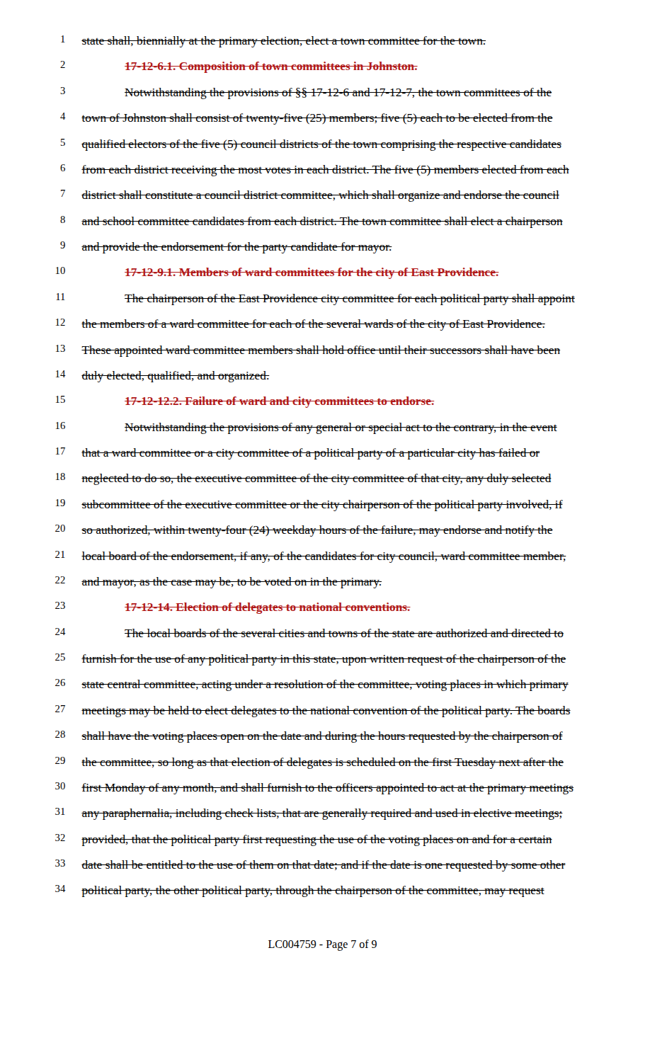state shall, biennially at the primary election, elect a town committee for the town.
17-12-6.1. Composition of town committees in Johnston.
Notwithstanding the provisions of §§ 17-12-6 and 17-12-7, the town committees of the
town of Johnston shall consist of twenty-five (25) members; five (5) each to be elected from the
qualified electors of the five (5) council districts of the town comprising the respective candidates
from each district receiving the most votes in each district. The five (5) members elected from each
district shall constitute a council district committee, which shall organize and endorse the council
and school committee candidates from each district. The town committee shall elect a chairperson
and provide the endorsement for the party candidate for mayor.
17-12-9.1. Members of ward committees for the city of East Providence.
The chairperson of the East Providence city committee for each political party shall appoint
the members of a ward committee for each of the several wards of the city of East Providence.
These appointed ward committee members shall hold office until their successors shall have been
duly elected, qualified, and organized.
17-12-12.2. Failure of ward and city committees to endorse.
Notwithstanding the provisions of any general or special act to the contrary, in the event
that a ward committee or a city committee of a political party of a particular city has failed or
neglected to do so, the executive committee of the city committee of that city, any duly selected
subcommittee of the executive committee or the city chairperson of the political party involved, if
so authorized, within twenty-four (24) weekday hours of the failure, may endorse and notify the
local board of the endorsement, if any, of the candidates for city council, ward committee member,
and mayor, as the case may be, to be voted on in the primary.
17-12-14. Election of delegates to national conventions.
The local boards of the several cities and towns of the state are authorized and directed to
furnish for the use of any political party in this state, upon written request of the chairperson of the
state central committee, acting under a resolution of the committee, voting places in which primary
meetings may be held to elect delegates to the national convention of the political party. The boards
shall have the voting places open on the date and during the hours requested by the chairperson of
the committee, so long as that election of delegates is scheduled on the first Tuesday next after the
first Monday of any month, and shall furnish to the officers appointed to act at the primary meetings
any paraphernalia, including check lists, that are generally required and used in elective meetings;
provided, that the political party first requesting the use of the voting places on and for a certain
date shall be entitled to the use of them on that date; and if the date is one requested by some other
political party, the other political party, through the chairperson of the committee, may request
LC004759 - Page 7 of 9